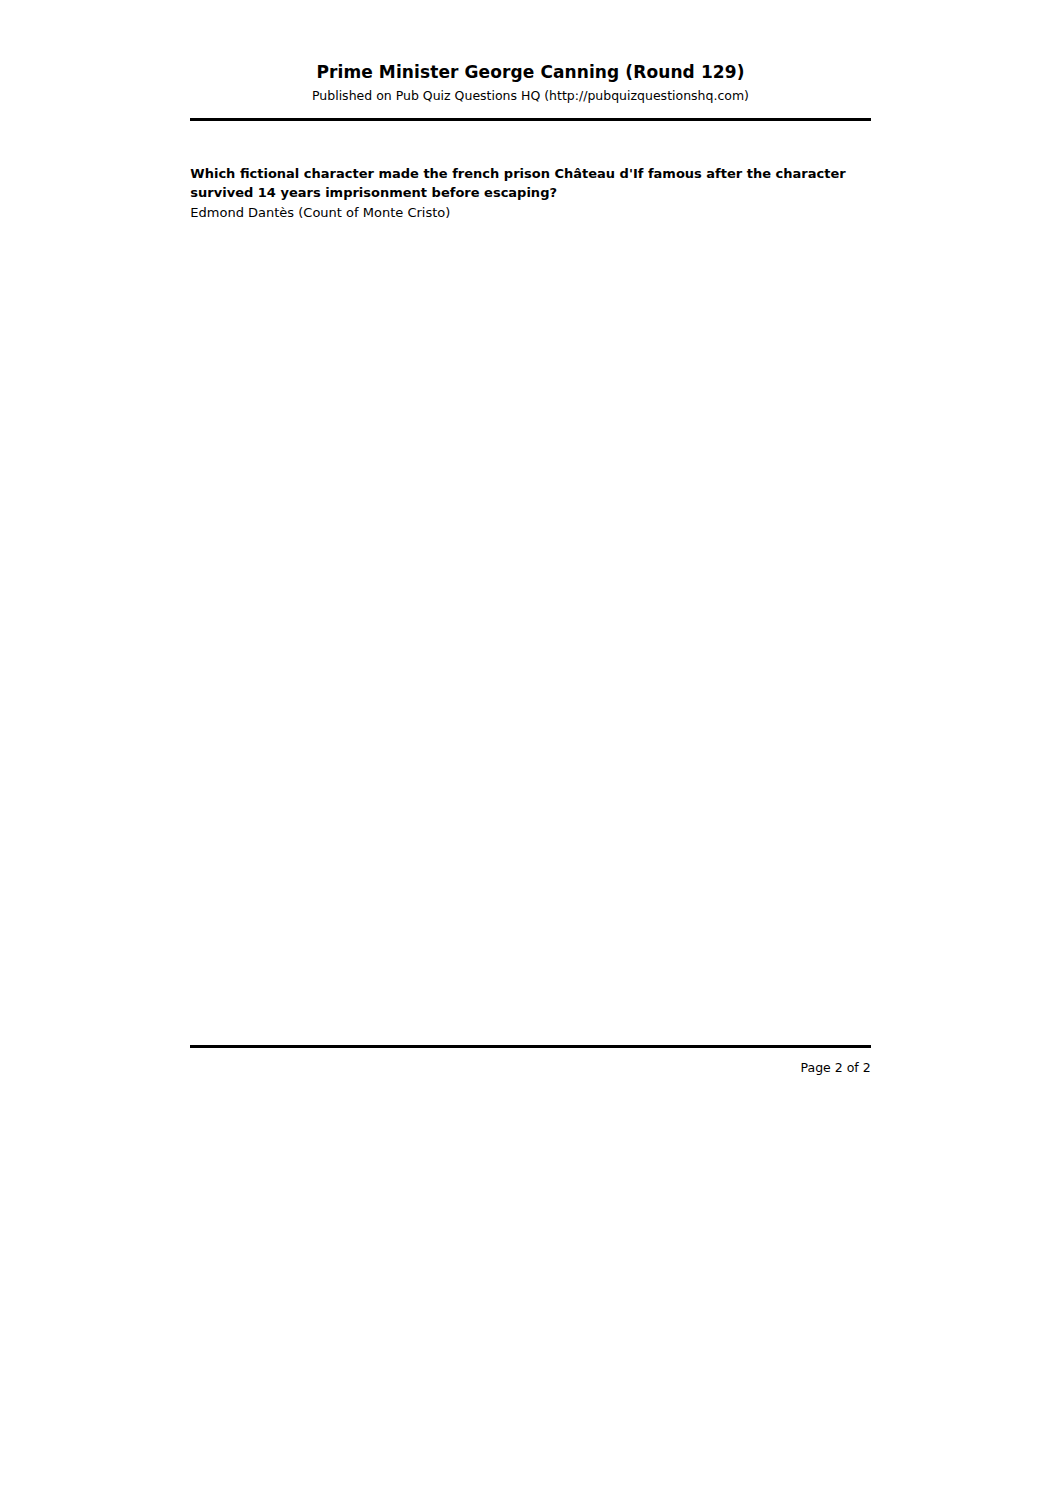Prime Minister George Canning (Round 129)
Published on Pub Quiz Questions HQ (http://pubquizquestionshq.com)
Which fictional character made the french prison Château d'If famous after the character survived 14 years imprisonment before escaping?
Edmond Dantès (Count of Monte Cristo)
Page 2 of 2